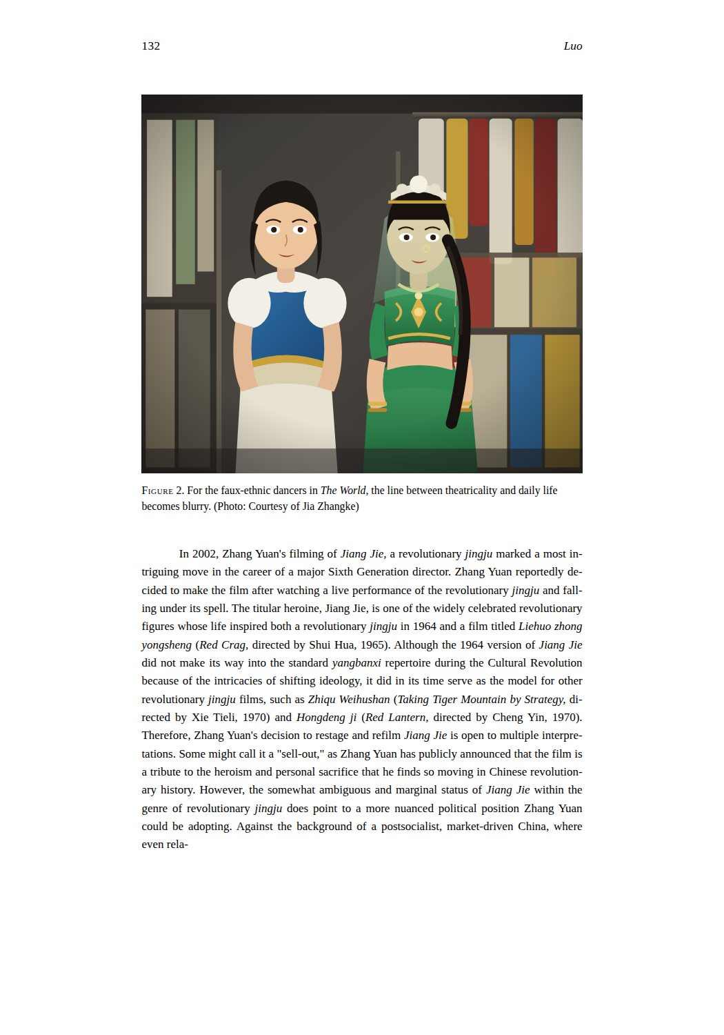132 Luo
Figure 2. For the faux-ethnic dancers in The World, the line between theatricality and daily life becomes blurry. (Photo: Courtesy of Jia Zhangke)
In 2002, Zhang Yuan's filming of Jiang Jie, a revolutionary jingju marked a most intriguing move in the career of a major Sixth Generation director. Zhang Yuan reportedly decided to make the film after watching a live performance of the revolutionary jingju and falling under its spell. The titular heroine, Jiang Jie, is one of the widely celebrated revolutionary figures whose life inspired both a revolutionary jingju in 1964 and a film titled Liehuo zhong yongsheng (Red Crag, directed by Shui Hua, 1965). Although the 1964 version of Jiang Jie did not make its way into the standard yangbanxi repertoire during the Cultural Revolution because of the intricacies of shifting ideology, it did in its time serve as the model for other revolutionary jingju films, such as Zhiqu Weihushan (Taking Tiger Mountain by Strategy, directed by Xie Tieli, 1970) and Hongdeng ji (Red Lantern, directed by Cheng Yin, 1970). Therefore, Zhang Yuan's decision to restage and refilm Jiang Jie is open to multiple interpretations. Some might call it a "sell-out," as Zhang Yuan has publicly announced that the film is a tribute to the heroism and personal sacrifice that he finds so moving in Chinese revolutionary history. However, the somewhat ambiguous and marginal status of Jiang Jie within the genre of revolutionary jingju does point to a more nuanced political position Zhang Yuan could be adopting. Against the background of a postsocialist, market-driven China, where even rela-